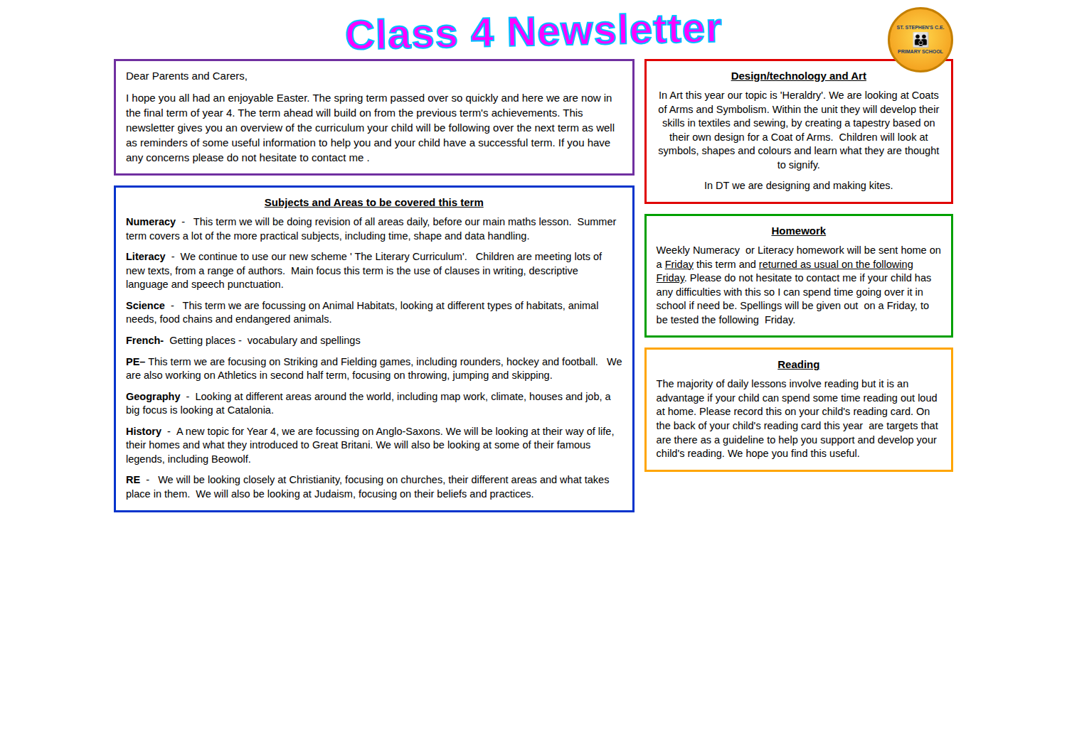Class 4 Newsletter
ST. STEPHEN'S C.E. 👪 PRIMARY SCHOOL
Dear Parents and Carers,
I hope you all had an enjoyable Easter. The spring term passed over so quickly and here we are now in the final term of year 4. The term ahead will build on from the previous term's achievements. This newsletter gives you an overview of the curriculum your child will be following over the next term as well as reminders of some useful information to help you and your child have a successful term. If you have any concerns please do not hesitate to contact me .
Subjects and Areas to be covered this term
Numeracy - This term we will be doing revision of all areas daily, before our main maths lesson. Summer term covers a lot of the more practical subjects, including time, shape and data handling.
Literacy - We continue to use our new scheme ' The Literary Curriculum'. Children are meeting lots of new texts, from a range of authors. Main focus this term is the use of clauses in writing, descriptive language and speech punctuation.
Science - This term we are focussing on Animal Habitats, looking at different types of habitats, animal needs, food chains and endangered animals.
French- Getting places - vocabulary and spellings
PE– This term we are focusing on Striking and Fielding games, including rounders, hockey and football. We are also working on Athletics in second half term, focusing on throwing, jumping and skipping.
Geography - Looking at different areas around the world, including map work, climate, houses and job, a big focus is looking at Catalonia.
History - A new topic for Year 4, we are focussing on Anglo-Saxons. We will be looking at their way of life, their homes and what they introduced to Great Britani. We will also be looking at some of their famous legends, including Beowolf.
RE - We will be looking closely at Christianity, focusing on churches, their different areas and what takes place in them. We will also be looking at Judaism, focusing on their beliefs and practices.
Design/technology and Art
In Art this year our topic is 'Heraldry'. We are looking at Coats of Arms and Symbolism. Within the unit they will develop their skills in textiles and sewing, by creating a tapestry based on their own design for a Coat of Arms. Children will look at symbols, shapes and colours and learn what they are thought to signify.
In DT we are designing and making kites.
Homework
Weekly Numeracy or Literacy homework will be sent home on a Friday this term and returned as usual on the following Friday. Please do not hesitate to contact me if your child has any difficulties with this so I can spend time going over it in school if need be. Spellings will be given out on a Friday, to be tested the following Friday.
Reading
The majority of daily lessons involve reading but it is an advantage if your child can spend some time reading out loud at home. Please record this on your child's reading card. On the back of your child's reading card this year are targets that are there as a guideline to help you support and develop your child's reading. We hope you find this useful.